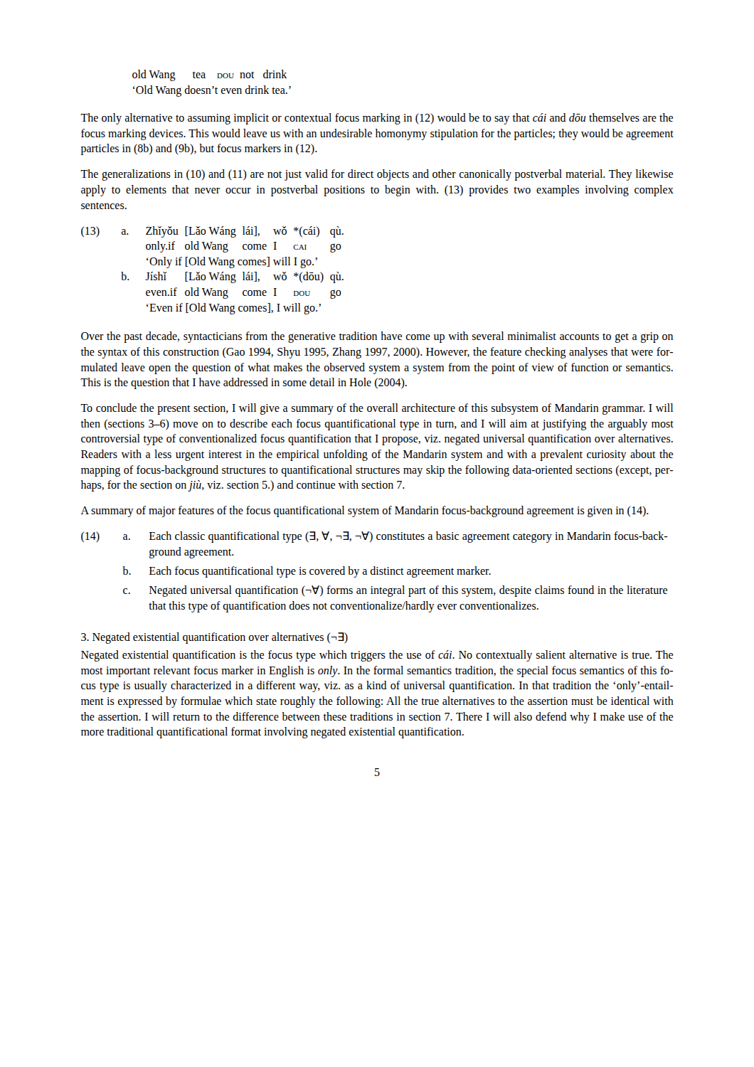old Wang tea dou not drink
‘Old Wang doesn’t even drink tea.’
The only alternative to assuming implicit or contextual focus marking in (12) would be to say that cái and dōu themselves are the focus marking devices. This would leave us with an undesirable homonymy stipulation for the particles; they would be agreement particles in (8b) and (9b), but focus markers in (12).
The generalizations in (10) and (11) are not just valid for direct objects and other canonically postverbal material. They likewise apply to elements that never occur in postverbal positions to begin with. (13) provides two examples involving complex sentences.
| (13) | a. | Zhǐyǒu | [Lǎo Wáng | lái], | wǒ | *(cái) | qù. |
| | | only.if | old Wang | come | I | cai | go |
| | | ‘Only if [Old Wang comes] will I go.’ |
| | b. | Jíshǐ | [Lǎo Wáng | lái], | wǒ | *(dōu) | qù. |
| | | even.if | old Wang | come | I | dou | go |
| | | ‘Even if [Old Wang comes], I will go.’ |
Over the past decade, syntacticians from the generative tradition have come up with several minimalist accounts to get a grip on the syntax of this construction (Gao 1994, Shyu 1995, Zhang 1997, 2000). However, the feature checking analyses that were formulated leave open the question of what makes the observed system a system from the point of view of function or semantics. This is the question that I have addressed in some detail in Hole (2004).
To conclude the present section, I will give a summary of the overall architecture of this subsystem of Mandarin grammar. I will then (sections 3–6) move on to describe each focus quantificational type in turn, and I will aim at justifying the arguably most controversial type of conventionalized focus quantification that I propose, viz. negated universal quantification over alternatives. Readers with a less urgent interest in the empirical unfolding of the Mandarin system and with a prevalent curiosity about the mapping of focus-background structures to quantificational structures may skip the following data-oriented sections (except, perhaps, for the section on jiù, viz. section 5.) and continue with section 7.
A summary of major features of the focus quantificational system of Mandarin focus-background agreement is given in (14).
| (14) | a. | Each classic quantificational type (∃, ∀, ¬∃, ¬∀) constitutes a basic agreement category in Mandarin focus-background agreement. |
| | b. | Each focus quantificational type is covered by a distinct agreement marker. |
| | c. | Negated universal quantification (¬∀) forms an integral part of this system, despite claims found in the literature that this type of quantification does not conventionalize/hardly ever conventionalizes. |
3. Negated existential quantification over alternatives (¬∃)
Negated existential quantification is the focus type which triggers the use of cái. No contextually salient alternative is true. The most important relevant focus marker in English is only. In the formal semantics tradition, the special focus semantics of this focus type is usually characterized in a different way, viz. as a kind of universal quantification. In that tradition the ‘only’-entailment is expressed by formulae which state roughly the following: All the true alternatives to the assertion must be identical with the assertion. I will return to the difference between these traditions in section 7. There I will also defend why I make use of the more traditional quantificational format involving negated existential quantification.
5